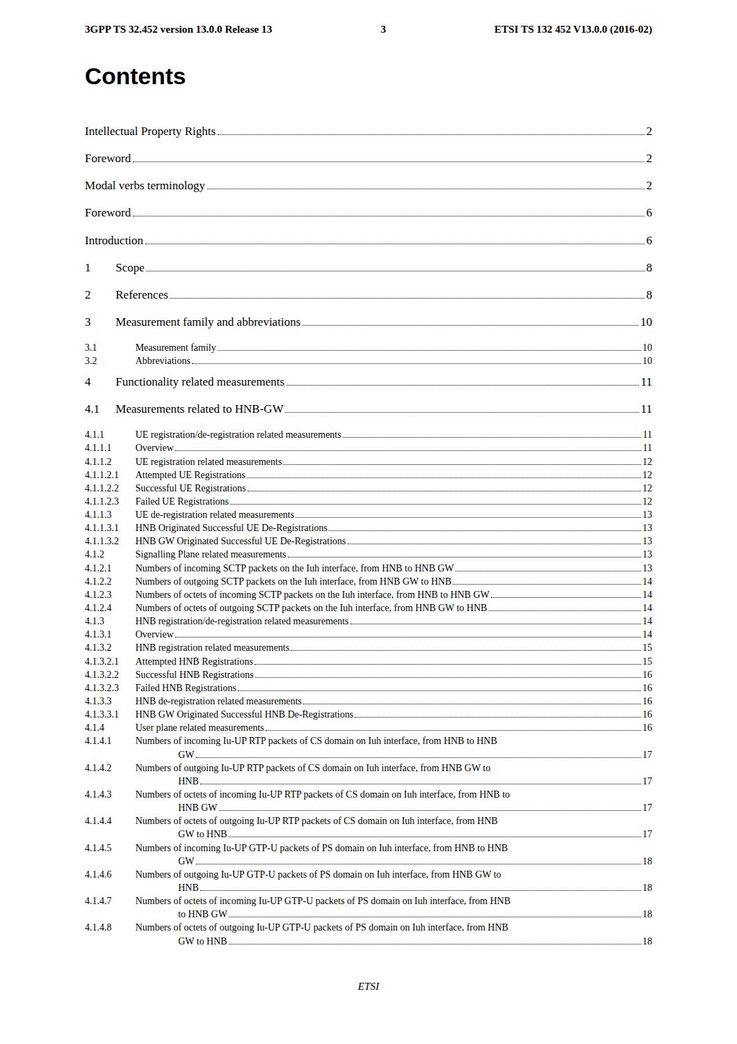3GPP TS 32.452 version 13.0.0 Release 13 3 ETSI TS 132 452 V13.0.0 (2016-02)
Contents
Intellectual Property Rights 2
Foreword 2
Modal verbs terminology 2
Foreword 6
Introduction 6
1 Scope 8
2 References 8
3 Measurement family and abbreviations 10
3.1 Measurement family 10
3.2 Abbreviations 10
4 Functionality related measurements 11
4.1 Measurements related to HNB-GW 11
4.1.1 UE registration/de-registration related measurements 11
4.1.1.1 Overview 11
4.1.1.2 UE registration related measurements 12
4.1.1.2.1 Attempted UE Registrations 12
4.1.1.2.2 Successful UE Registrations 12
4.1.1.2.3 Failed UE Registrations 12
4.1.1.3 UE de-registration related measurements 13
4.1.1.3.1 HNB Originated Successful UE De-Registrations 13
4.1.1.3.2 HNB GW Originated Successful UE De-Registrations 13
4.1.2 Signalling Plane related measurements 13
4.1.2.1 Numbers of incoming SCTP packets on the Iuh interface, from HNB to HNB GW 13
4.1.2.2 Numbers of outgoing SCTP packets on the Iuh interface, from HNB GW to HNB 14
4.1.2.3 Numbers of octets of incoming SCTP packets on the Iuh interface, from HNB to HNB GW 14
4.1.2.4 Numbers of octets of outgoing SCTP packets on the Iuh interface, from HNB GW to HNB 14
4.1.3 HNB registration/de-registration related measurements 14
4.1.3.1 Overview 14
4.1.3.2 HNB registration related measurements 15
4.1.3.2.1 Attempted HNB Registrations 15
4.1.3.2.2 Successful HNB Registrations 16
4.1.3.2.3 Failed HNB Registrations 16
4.1.3.3 HNB de-registration related measurements 16
4.1.3.3.1 HNB GW Originated Successful HNB De-Registrations 16
4.1.4 User plane related measurements 16
4.1.4.1 Numbers of incoming Iu-UP RTP packets of CS domain on Iuh interface, from HNB to HNB
GW 17
4.1.4.2 Numbers of outgoing Iu-UP RTP packets of CS domain on Iuh interface, from HNB GW to
HNB 17
4.1.4.3 Numbers of octets of incoming Iu-UP RTP packets of CS domain on Iuh interface, from HNB to
HNB GW 17
4.1.4.4 Numbers of octets of outgoing Iu-UP RTP packets of CS domain on Iuh interface, from HNB
GW to HNB 17
4.1.4.5 Numbers of incoming Iu-UP GTP-U packets of PS domain on Iuh interface, from HNB to HNB
GW 18
4.1.4.6 Numbers of outgoing Iu-UP GTP-U packets of PS domain on Iuh interface, from HNB GW to
HNB 18
4.1.4.7 Numbers of octets of incoming Iu-UP GTP-U packets of PS domain on Iuh interface, from HNB
to HNB GW 18
4.1.4.8 Numbers of octets of outgoing Iu-UP GTP-U packets of PS domain on Iuh interface, from HNB
GW to HNB 18
ETSI